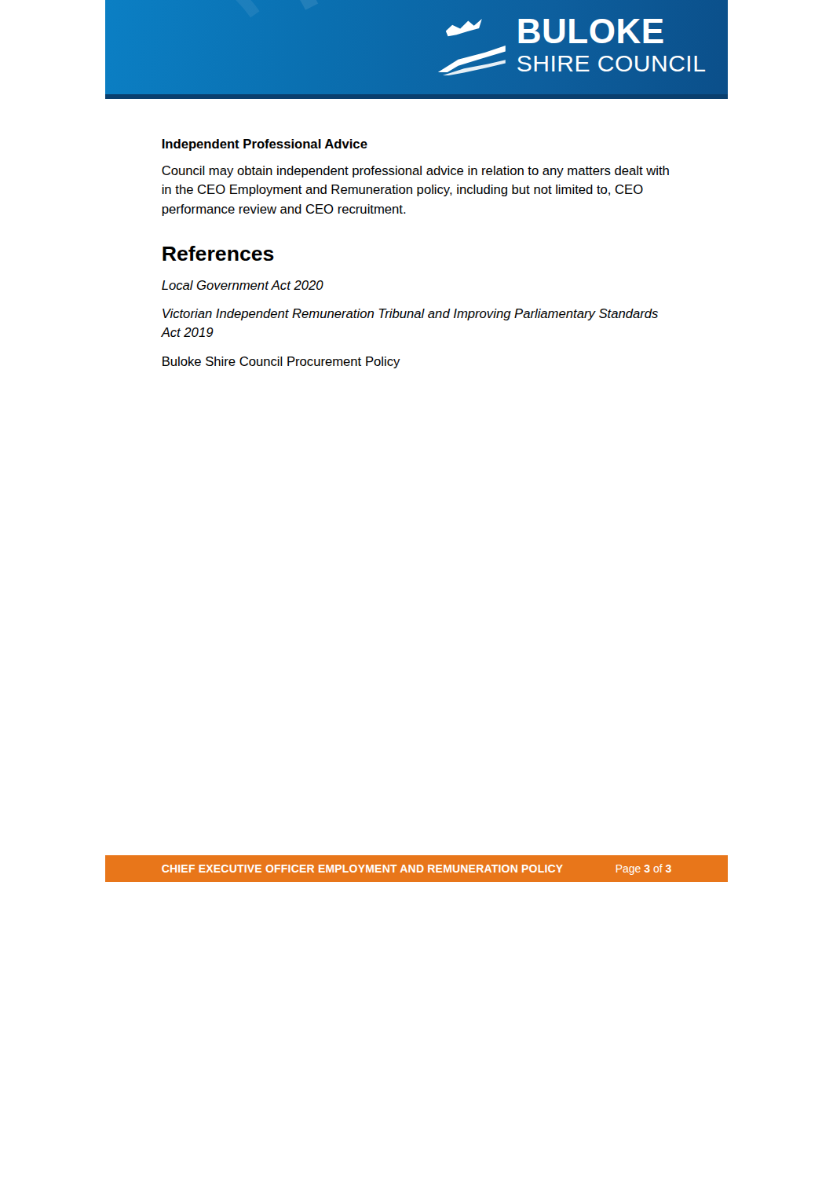BULOKE SHIRE COUNCIL
Independent Professional Advice
Council may obtain independent professional advice in relation to any matters dealt with in the CEO Employment and Remuneration policy, including but not limited to, CEO performance review and CEO recruitment.
References
Local Government Act 2020
Victorian Independent Remuneration Tribunal and Improving Parliamentary Standards Act 2019
Buloke Shire Council Procurement Policy
CHIEF EXECUTIVE OFFICER EMPLOYMENT AND REMUNERATION POLICY Page 3 of 3